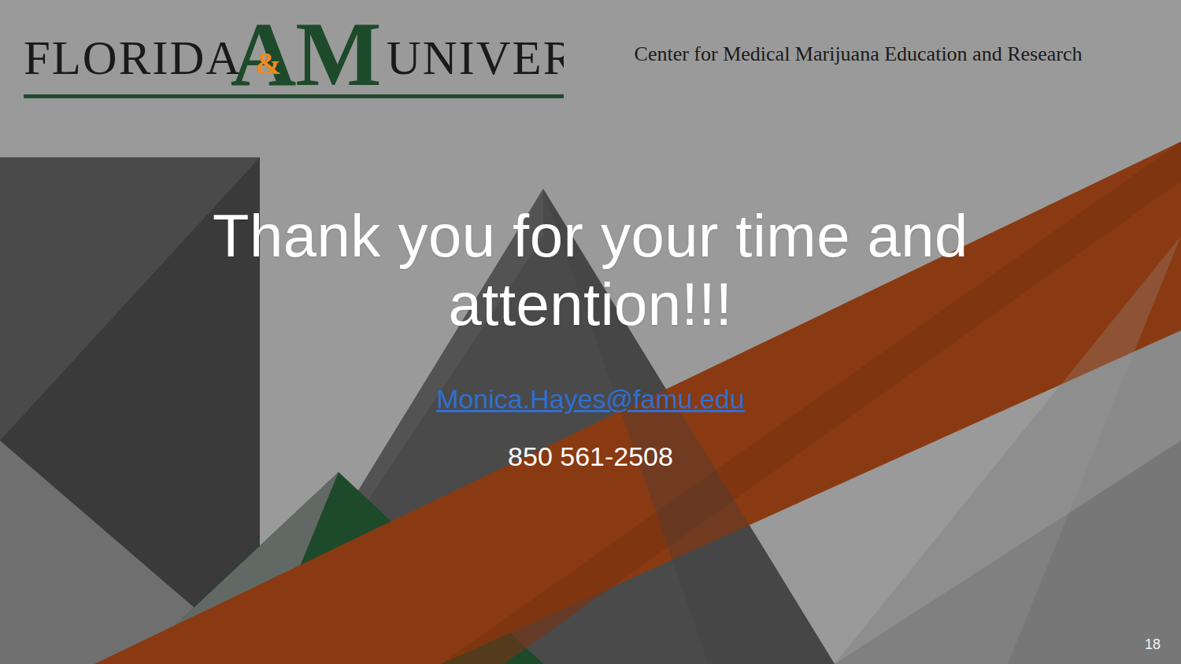FLORIDA A & M UNIVERSITY
Center for Medical Marijuana Education and Research
Thank you for your time and attention!!!
Monica.Hayes@famu.edu
850 561-2508
18